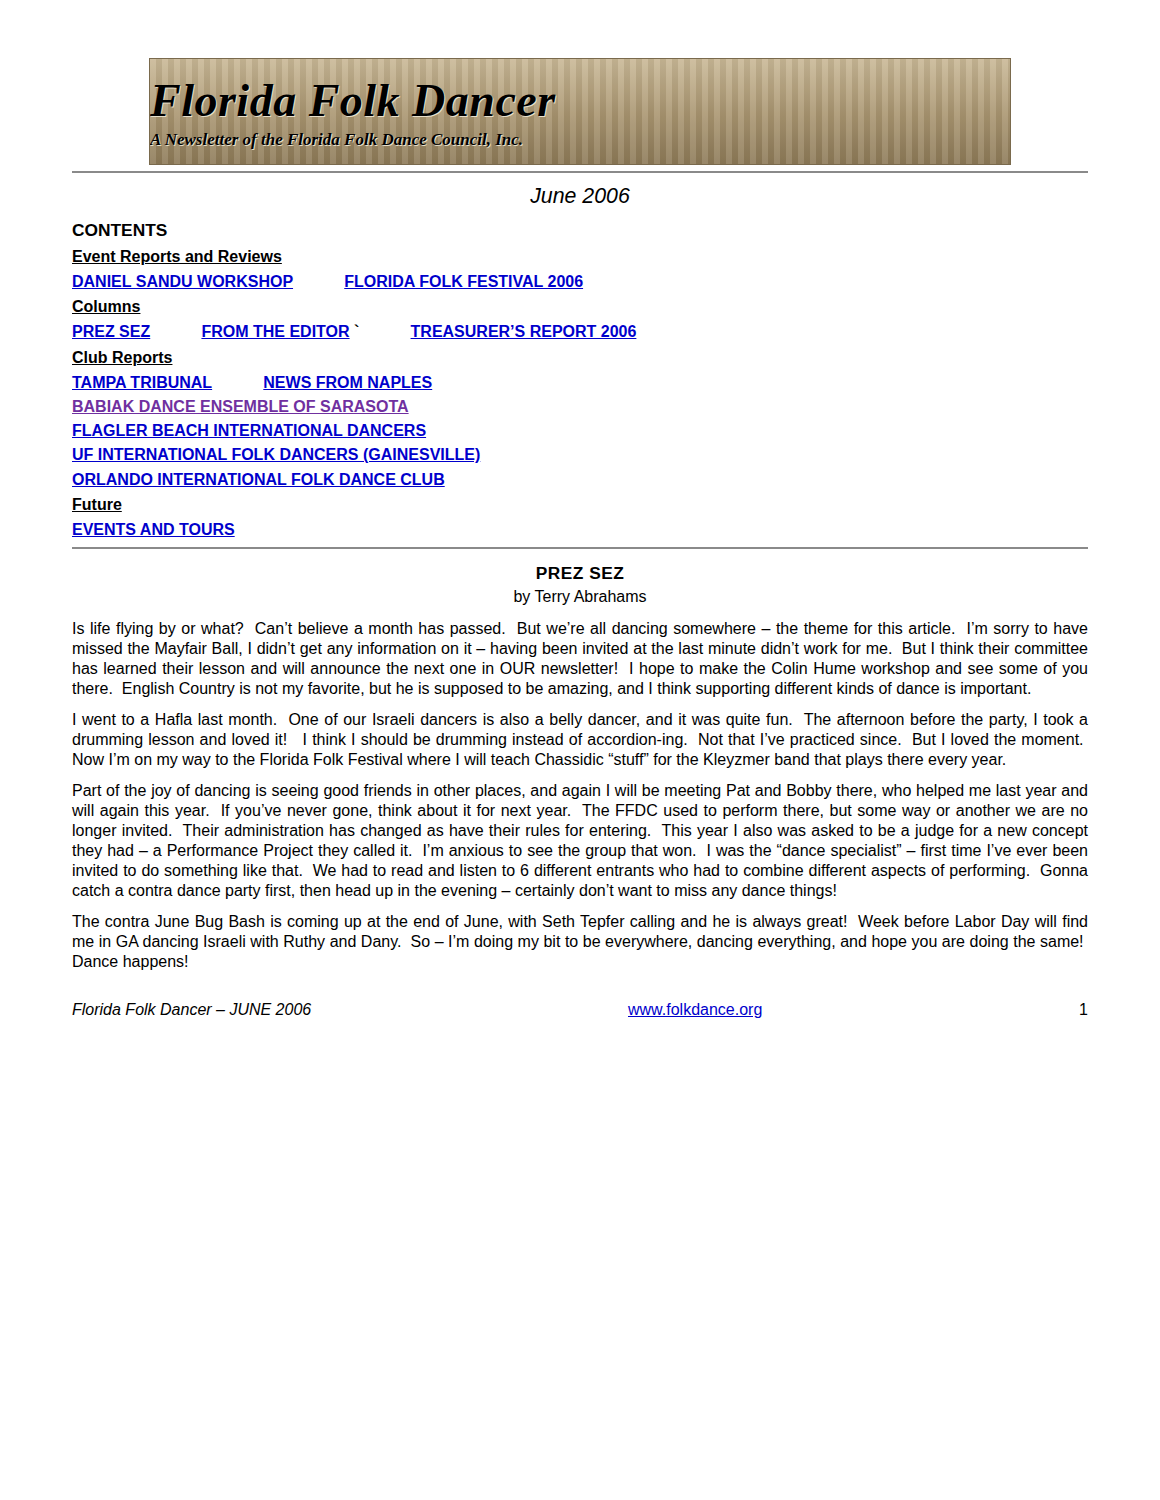Florida Folk Dancer
A Newsletter of the Florida Folk Dance Council, Inc.
June 2006
CONTENTS
Event Reports and Reviews
DANIEL SANDU WORKSHOP FLORIDA FOLK FESTIVAL 2006
Columns
PREZ SEZ FROM THE EDITOR ` TREASURER’S REPORT 2006
Club Reports
TAMPA TRIBUNAL NEWS FROM NAPLES
BABIAK DANCE ENSEMBLE OF SARASOTA
FLAGLER BEACH INTERNATIONAL DANCERS
UF INTERNATIONAL FOLK DANCERS (GAINESVILLE)
ORLANDO INTERNATIONAL FOLK DANCE CLUB
Future
EVENTS AND TOURS
PREZ SEZ
by Terry Abrahams
Is life flying by or what? Can’t believe a month has passed. But we’re all dancing somewhere – the theme for this article. I’m sorry to have missed the Mayfair Ball, I didn’t get any information on it – having been invited at the last minute didn’t work for me. But I think their committee has learned their lesson and will announce the next one in OUR newsletter! I hope to make the Colin Hume workshop and see some of you there. English Country is not my favorite, but he is supposed to be amazing, and I think supporting different kinds of dance is important.
I went to a Hafla last month. One of our Israeli dancers is also a belly dancer, and it was quite fun. The afternoon before the party, I took a drumming lesson and loved it! I think I should be drumming instead of accordion-ing. Not that I’ve practiced since. But I loved the moment. Now I’m on my way to the Florida Folk Festival where I will teach Chassidic “stuff” for the Kleyzmer band that plays there every year.
Part of the joy of dancing is seeing good friends in other places, and again I will be meeting Pat and Bobby there, who helped me last year and will again this year. If you’ve never gone, think about it for next year. The FFDC used to perform there, but some way or another we are no longer invited. Their administration has changed as have their rules for entering. This year I also was asked to be a judge for a new concept they had – a Performance Project they called it. I’m anxious to see the group that won. I was the “dance specialist” – first time I’ve ever been invited to do something like that. We had to read and listen to 6 different entrants who had to combine different aspects of performing. Gonna catch a contra dance party first, then head up in the evening – certainly don’t want to miss any dance things!
The contra June Bug Bash is coming up at the end of June, with Seth Tepfer calling and he is always great! Week before Labor Day will find me in GA dancing Israeli with Ruthy and Dany. So – I’m doing my bit to be everywhere, dancing everything, and hope you are doing the same! Dance happens!
Florida Folk Dancer – JUNE 2006 www.folkdance.org 1